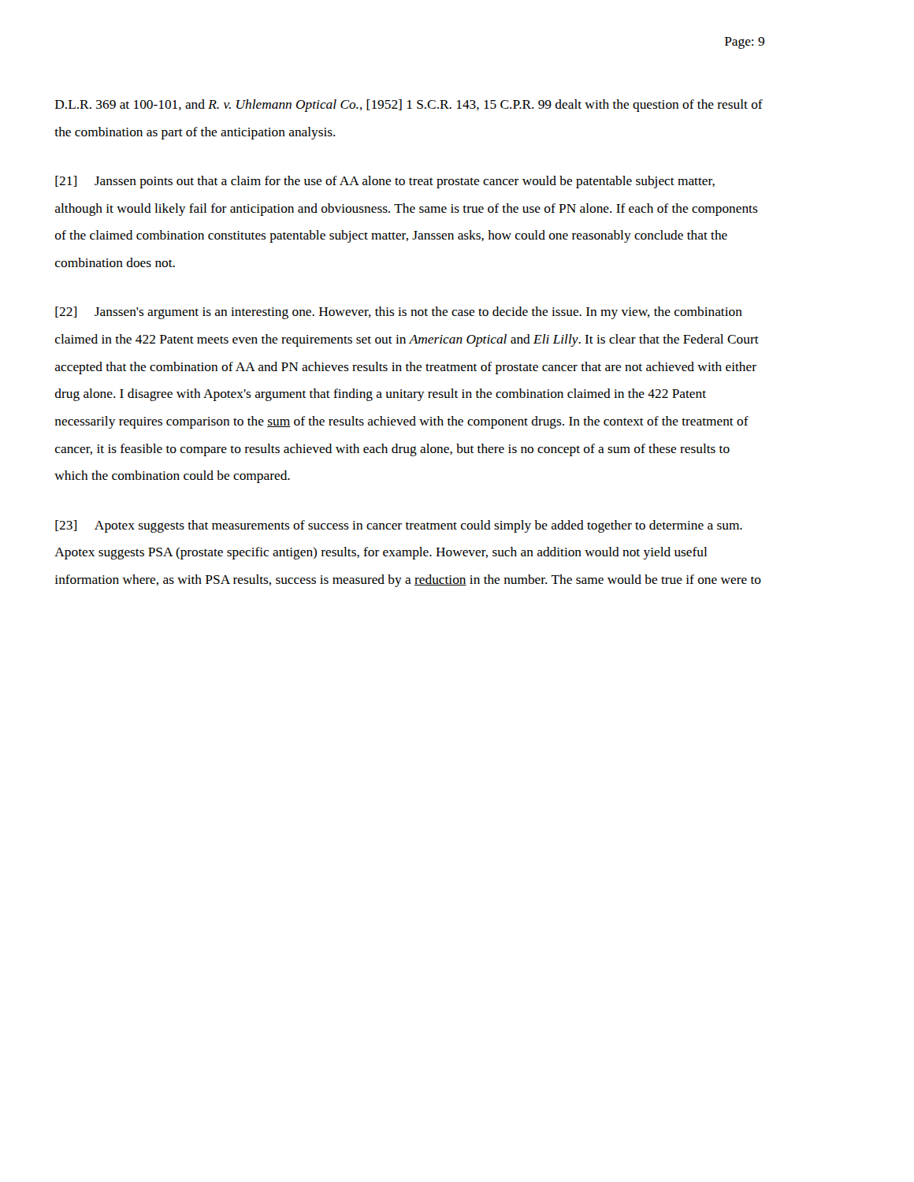Page: 9
D.L.R. 369 at 100-101, and R. v. Uhlemann Optical Co., [1952] 1 S.C.R. 143, 15 C.P.R. 99 dealt with the question of the result of the combination as part of the anticipation analysis.
[21] Janssen points out that a claim for the use of AA alone to treat prostate cancer would be patentable subject matter, although it would likely fail for anticipation and obviousness. The same is true of the use of PN alone. If each of the components of the claimed combination constitutes patentable subject matter, Janssen asks, how could one reasonably conclude that the combination does not.
[22] Janssen's argument is an interesting one. However, this is not the case to decide the issue. In my view, the combination claimed in the 422 Patent meets even the requirements set out in American Optical and Eli Lilly. It is clear that the Federal Court accepted that the combination of AA and PN achieves results in the treatment of prostate cancer that are not achieved with either drug alone. I disagree with Apotex's argument that finding a unitary result in the combination claimed in the 422 Patent necessarily requires comparison to the sum of the results achieved with the component drugs. In the context of the treatment of cancer, it is feasible to compare to results achieved with each drug alone, but there is no concept of a sum of these results to which the combination could be compared.
[23] Apotex suggests that measurements of success in cancer treatment could simply be added together to determine a sum. Apotex suggests PSA (prostate specific antigen) results, for example. However, such an addition would not yield useful information where, as with PSA results, success is measured by a reduction in the number. The same would be true if one were to